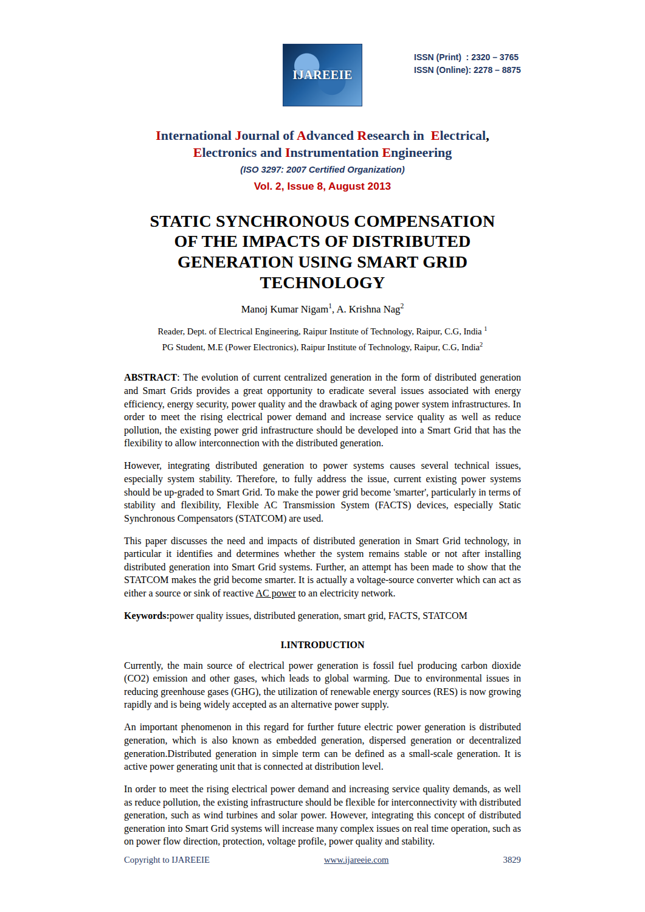ISSN (Print) : 2320 – 3765
ISSN (Online): 2278 – 8875
International Journal of Advanced Research in Electrical,
Electronics and Instrumentation Engineering
(ISO 3297: 2007 Certified Organization)
Vol. 2, Issue 8, August 2013
STATIC SYNCHRONOUS COMPENSATION OF THE IMPACTS OF DISTRIBUTED GENERATION USING SMART GRID TECHNOLOGY
Manoj Kumar Nigam1, A. Krishna Nag2
Reader, Dept. of Electrical Engineering, Raipur Institute of Technology, Raipur, C.G, India 1
PG Student, M.E (Power Electronics), Raipur Institute of Technology, Raipur, C.G, India2
ABSTRACT: The evolution of current centralized generation in the form of distributed generation and Smart Grids provides a great opportunity to eradicate several issues associated with energy efficiency, energy security, power quality and the drawback of aging power system infrastructures. In order to meet the rising electrical power demand and increase service quality as well as reduce pollution, the existing power grid infrastructure should be developed into a Smart Grid that has the flexibility to allow interconnection with the distributed generation.
However, integrating distributed generation to power systems causes several technical issues, especially system stability. Therefore, to fully address the issue, current existing power systems should be up-graded to Smart Grid. To make the power grid become 'smarter', particularly in terms of stability and flexibility, Flexible AC Transmission System (FACTS) devices, especially Static Synchronous Compensators (STATCOM) are used.
This paper discusses the need and impacts of distributed generation in Smart Grid technology, in particular it identifies and determines whether the system remains stable or not after installing distributed generation into Smart Grid systems. Further, an attempt has been made to show that the STATCOM makes the grid become smarter. It is actually a voltage-source converter which can act as either a source or sink of reactive AC power to an electricity network.
Keywords: power quality issues, distributed generation, smart grid, FACTS, STATCOM
I.INTRODUCTION
Currently, the main source of electrical power generation is fossil fuel producing carbon dioxide (CO2) emission and other gases, which leads to global warming. Due to environmental issues in reducing greenhouse gases (GHG), the utilization of renewable energy sources (RES) is now growing rapidly and is being widely accepted as an alternative power supply.
An important phenomenon in this regard for further future electric power generation is distributed generation, which is also known as embedded generation, dispersed generation or decentralized generation.Distributed generation in simple term can be defined as a small-scale generation. It is active power generating unit that is connected at distribution level.
In order to meet the rising electrical power demand and increasing service quality demands, as well as reduce pollution, the existing infrastructure should be flexible for interconnectivity with distributed generation, such as wind turbines and solar power. However, integrating this concept of distributed generation into Smart Grid systems will increase many complex issues on real time operation, such as on power flow direction, protection, voltage profile, power quality and stability.
Copyright to IJAREEIE www.ijareeie.com 3829